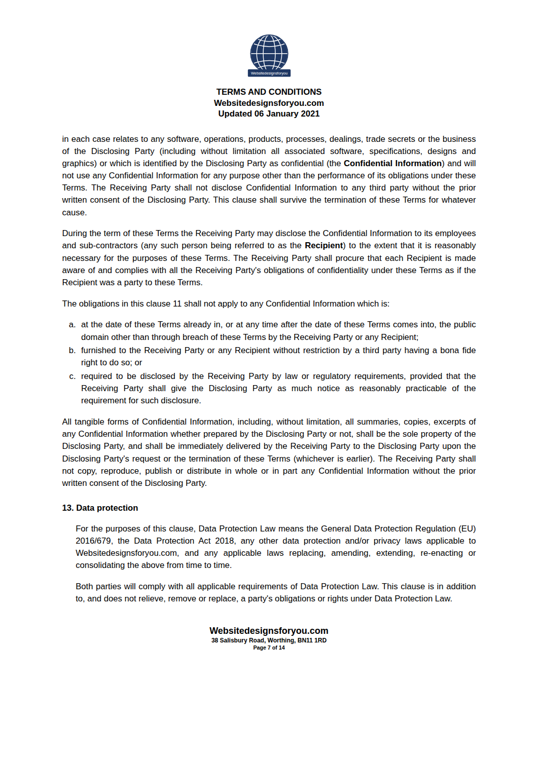Websitedesignsforyou
TERMS AND CONDITIONS
Websitedesignsforyou.com
Updated 06 January 2021
in each case relates to any software, operations, products, processes, dealings, trade secrets or the business of the Disclosing Party (including without limitation all associated software, specifications, designs and graphics) or which is identified by the Disclosing Party as confidential (the Confidential Information) and will not use any Confidential Information for any purpose other than the performance of its obligations under these Terms. The Receiving Party shall not disclose Confidential Information to any third party without the prior written consent of the Disclosing Party. This clause shall survive the termination of these Terms for whatever cause.
During the term of these Terms the Receiving Party may disclose the Confidential Information to its employees and sub-contractors (any such person being referred to as the Recipient) to the extent that it is reasonably necessary for the purposes of these Terms. The Receiving Party shall procure that each Recipient is made aware of and complies with all the Receiving Party's obligations of confidentiality under these Terms as if the Recipient was a party to these Terms.
The obligations in this clause 11 shall not apply to any Confidential Information which is:
at the date of these Terms already in, or at any time after the date of these Terms comes into, the public domain other than through breach of these Terms by the Receiving Party or any Recipient;
furnished to the Receiving Party or any Recipient without restriction by a third party having a bona fide right to do so; or
required to be disclosed by the Receiving Party by law or regulatory requirements, provided that the Receiving Party shall give the Disclosing Party as much notice as reasonably practicable of the requirement for such disclosure.
All tangible forms of Confidential Information, including, without limitation, all summaries, copies, excerpts of any Confidential Information whether prepared by the Disclosing Party or not, shall be the sole property of the Disclosing Party, and shall be immediately delivered by the Receiving Party to the Disclosing Party upon the Disclosing Party's request or the termination of these Terms (whichever is earlier). The Receiving Party shall not copy, reproduce, publish or distribute in whole or in part any Confidential Information without the prior written consent of the Disclosing Party.
13. Data protection
For the purposes of this clause, Data Protection Law means the General Data Protection Regulation (EU) 2016/679, the Data Protection Act 2018, any other data protection and/or privacy laws applicable to Websitedesignsforyou.com, and any applicable laws replacing, amending, extending, re-enacting or consolidating the above from time to time.
Both parties will comply with all applicable requirements of Data Protection Law. This clause is in addition to, and does not relieve, remove or replace, a party's obligations or rights under Data Protection Law.
Websitedesignsforyou.com
38 Salisbury Road, Worthing, BN11 1RD
Page 7 of 14